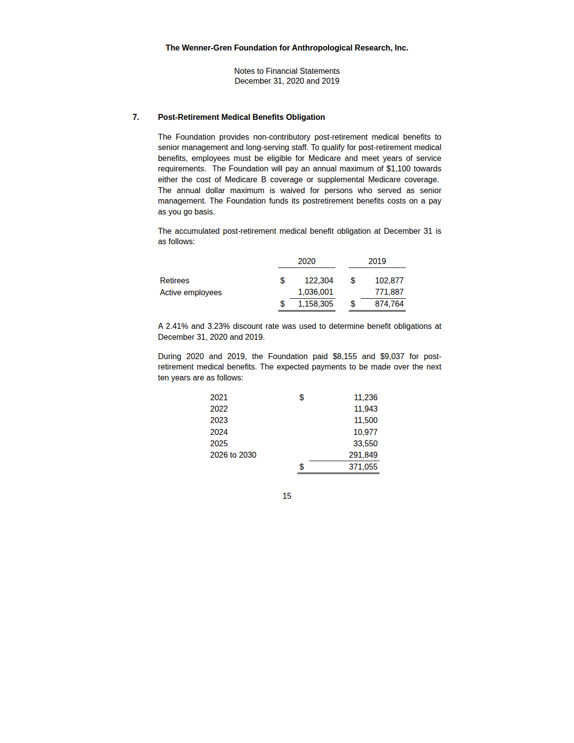The Wenner-Gren Foundation for Anthropological Research, Inc.
Notes to Financial Statements
December 31, 2020 and 2019
7.
Post-Retirement Medical Benefits Obligation
The Foundation provides non-contributory post-retirement medical benefits to senior management and long-serving staff. To qualify for post-retirement medical benefits, employees must be eligible for Medicare and meet years of service requirements. The Foundation will pay an annual maximum of $1,100 towards either the cost of Medicare B coverage or supplemental Medicare coverage. The annual dollar maximum is waived for persons who served as senior management. The Foundation funds its postretirement benefits costs on a pay as you go basis.
The accumulated post-retirement medical benefit obligation at December 31 is as follows:
| | | 2020 | | 2019 |
| Retirees | | $ | 122,304 | | $ | 102,877 |
| Active employees | | | 1,036,001 | | | 771,887 |
| | | $ | 1,158,305 | | $ | 874,764 |
A 2.41% and 3.23% discount rate was used to determine benefit obligations at December 31, 2020 and 2019.
During 2020 and 2019, the Foundation paid $8,155 and $9,037 for post-retirement medical benefits. The expected payments to be made over the next ten years are as follows:
| 2021 | $ | 11,236 |
| 2022 | | 11,943 |
| 2023 | | 11,500 |
| 2024 | | 10,977 |
| 2025 | | 33,550 |
| 2026 to 2030 | | 291,849 |
| | $ | 371,055 |
15